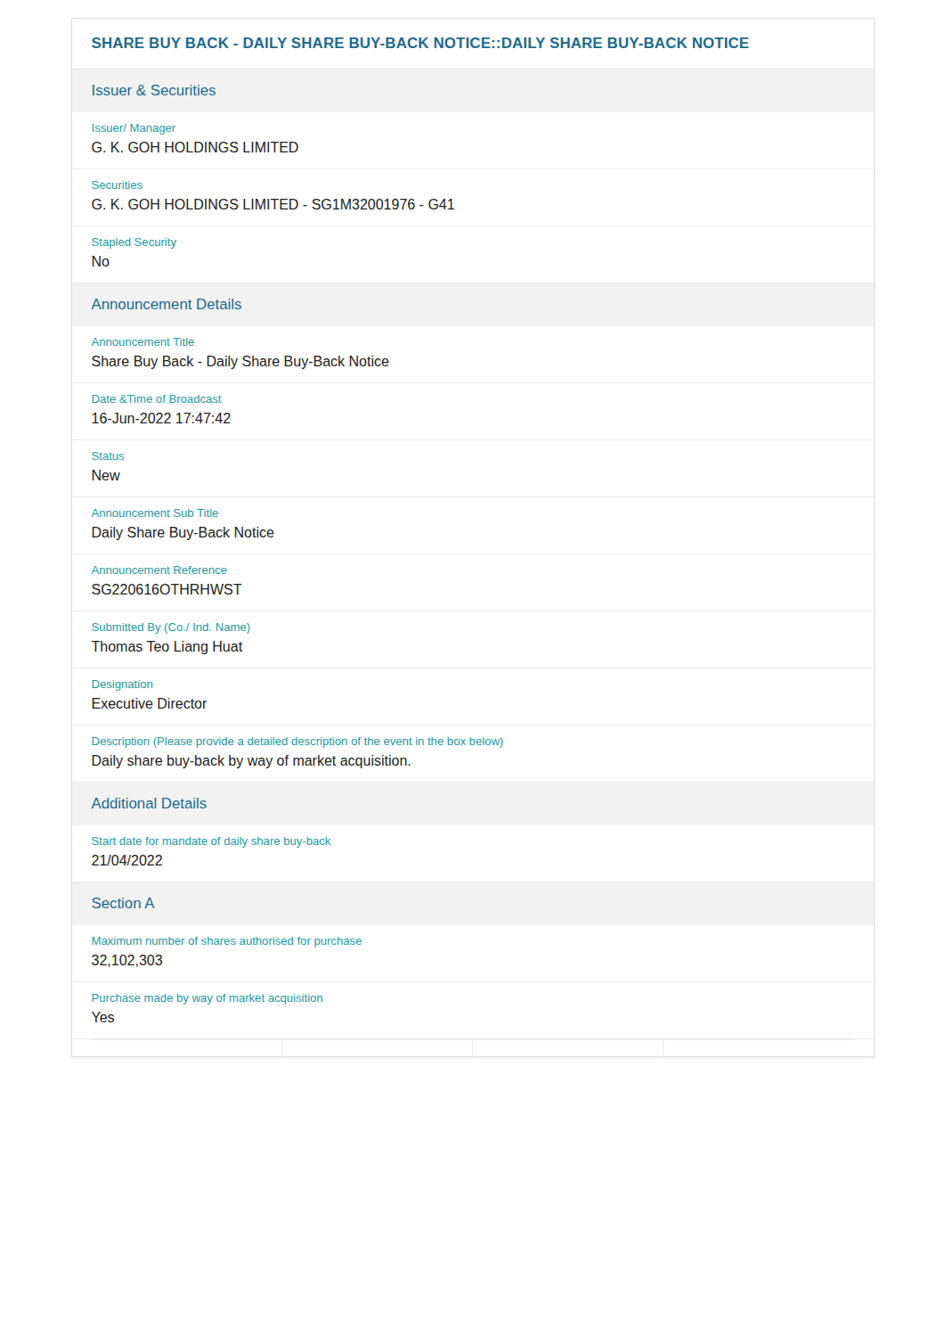Share Buy Back - Daily Share Buy-Back Notice::Daily Share Buy-Back Notice
Issuer & Securities
Issuer/ Manager
G. K. GOH HOLDINGS LIMITED
Securities
G. K. GOH HOLDINGS LIMITED - SG1M32001976 - G41
Stapled Security
No
Announcement Details
Announcement Title
Share Buy Back - Daily Share Buy-Back Notice
Date &Time of Broadcast
16-Jun-2022 17:47:42
Status
New
Announcement Sub Title
Daily Share Buy-Back Notice
Announcement Reference
SG220616OTHRHWST
Submitted By (Co./ Ind. Name)
Thomas Teo Liang Huat
Designation
Executive Director
Description (Please provide a detailed description of the event in the box below)
Daily share buy-back by way of market acquisition.
Additional Details
Start date for mandate of daily share buy-back
21/04/2022
Section A
Maximum number of shares authorised for purchase
32,102,303
Purchase made by way of market acquisition
Yes